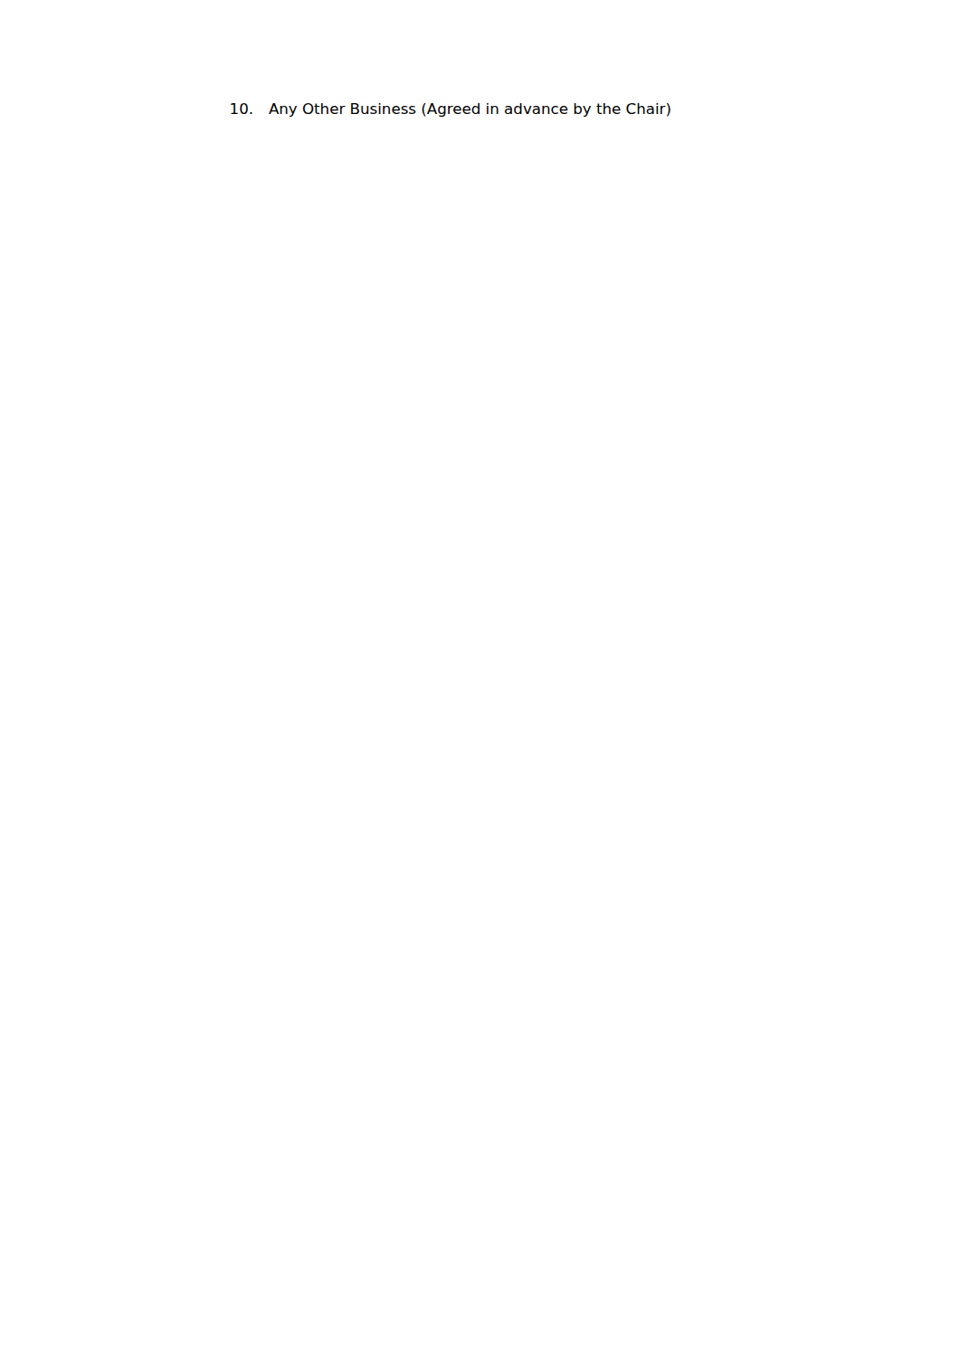10. Any Other Business (Agreed in advance by the Chair)